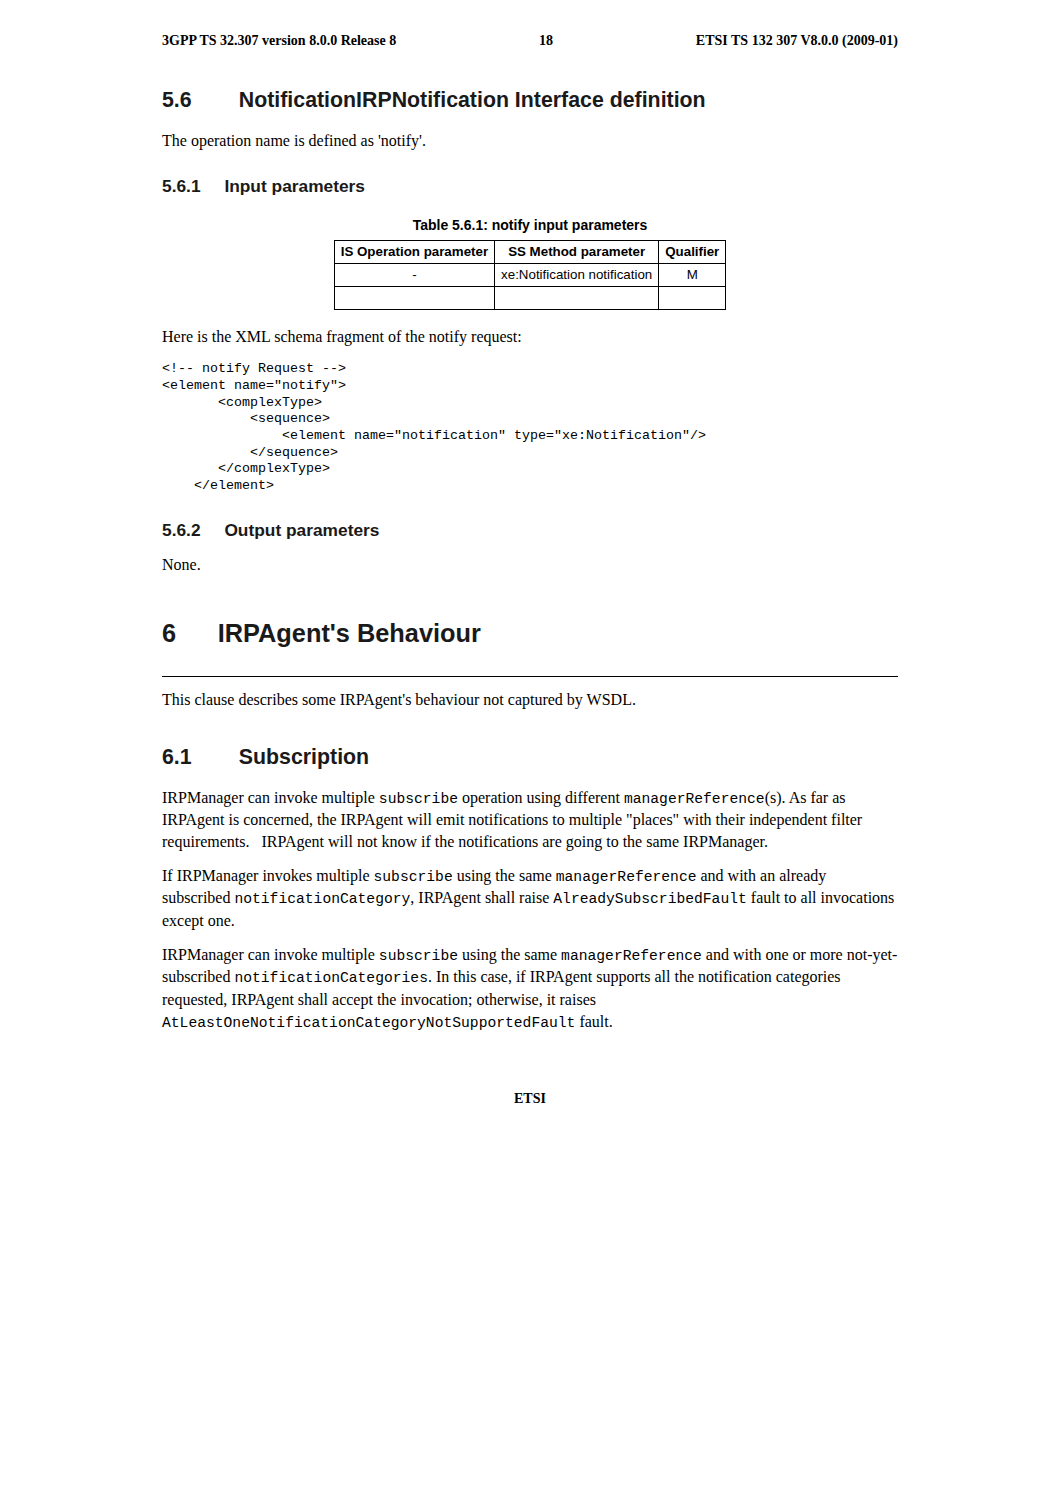3GPP TS 32.307 version 8.0.0 Release 8 18 ETSI TS 132 307 V8.0.0 (2009-01)
5.6 NotificationIRPNotification Interface definition
The operation name is defined as 'notify'.
5.6.1 Input parameters
Table 5.6.1: notify input parameters
| IS Operation parameter | SS Method parameter | Qualifier |
| --- | --- | --- |
| - | xe:Notification notification | M |
Here is the XML schema fragment of the notify request:
<!-- notify Request -->
<element name="notify">
       <complexType>
           <sequence>
               <element name="notification" type="xe:Notification"/>
           </sequence>
       </complexType>
    </element>
5.6.2 Output parameters
None.
6 IRPAgent's Behaviour
This clause describes some IRPAgent's behaviour not captured by WSDL.
6.1 Subscription
IRPManager can invoke multiple subscribe operation using different managerReference(s). As far as IRPAgent is concerned, the IRPAgent will emit notifications to multiple "places" with their independent filter requirements. IRPAgent will not know if the notifications are going to the same IRPManager.
If IRPManager invokes multiple subscribe using the same managerReference and with an already subscribed notificationCategory, IRPAgent shall raise AlreadySubscribedFault fault to all invocations except one.
IRPManager can invoke multiple subscribe using the same managerReference and with one or more not-yet-subscribed notificationCategories. In this case, if IRPAgent supports all the notification categories requested, IRPAgent shall accept the invocation; otherwise, it raises AtLeastOneNotificationCategoryNotSupportedFault fault.
ETSI